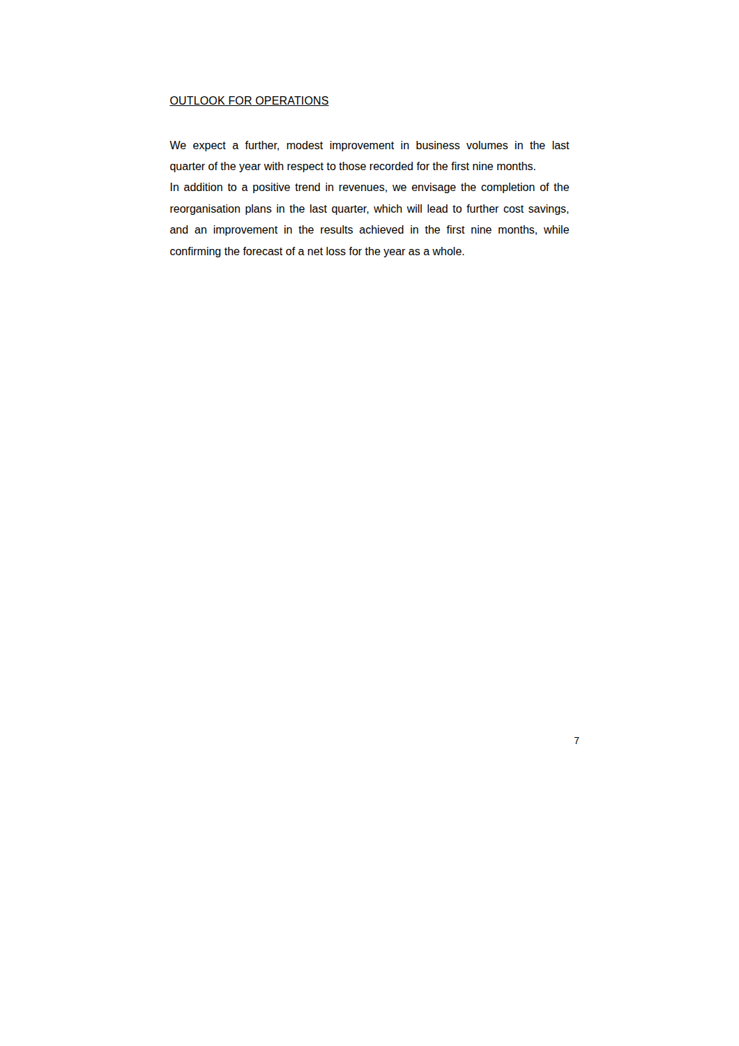OUTLOOK FOR OPERATIONS
We expect a further, modest improvement in business volumes in the last quarter of the year with respect to those recorded for the first nine months.
In addition to a positive trend in revenues, we envisage the completion of the reorganisation plans in the last quarter, which will lead to further cost savings, and an improvement in the results achieved in the first nine months, while confirming the forecast of a net loss for the year as a whole.
7